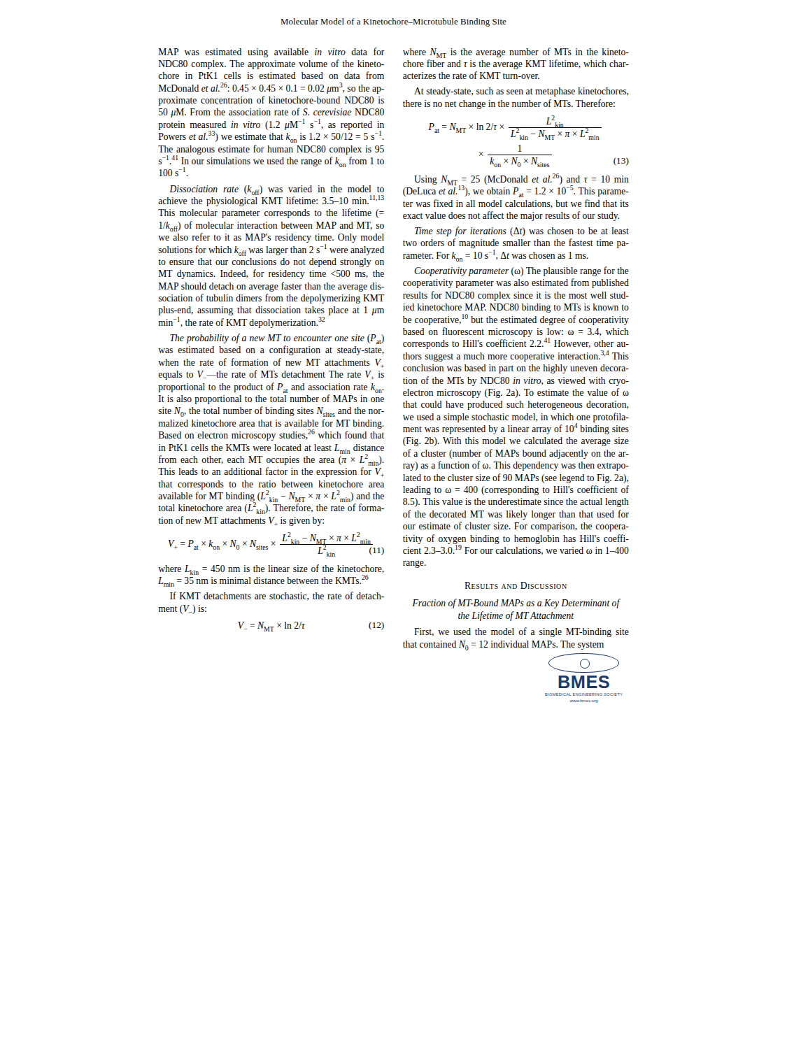Molecular Model of a Kinetochore–Microtubule Binding Site
MAP was estimated using available in vitro data for NDC80 complex. The approximate volume of the kinetochore in PtK1 cells is estimated based on data from McDonald et al.26: 0.45 × 0.45 × 0.1 = 0.02 μm3, so the approximate concentration of kinetochore-bound NDC80 is 50 μ M. From the association rate of S. cerevisiae NDC80 protein measured in vitro (1.2 μ M−1 s−1, as reported in Powers et al.33) we estimate that kon is 1.2 × 50/12 = 5 s−1. The analogous estimate for human NDC80 complex is 95 s−1.41 In our simulations we used the range of kon from 1 to 100 s−1.
Dissociation rate (koff) was varied in the model to achieve the physiological KMT lifetime: 3.5–10 min.11,13 This molecular parameter corresponds to the lifetime (= 1/koff) of molecular interaction between MAP and MT, so we also refer to it as MAP's residency time. Only model solutions for which koff was larger than 2 s−1 were analyzed to ensure that our conclusions do not depend strongly on MT dynamics. Indeed, for residency time <500 ms, the MAP should detach on average faster than the average dissociation of tubulin dimers from the depolymerizing KMT plus-end, assuming that dissociation takes place at 1 μm min−1, the rate of KMT depolymerization.32
The probability of a new MT to encounter one site (Pat) was estimated based on a configuration at steady-state, when the rate of formation of new MT attachments V+ equals to V−—the rate of MTs detachment The rate V+ is proportional to the product of Pat and association rate kon. It is also proportional to the total number of MAPs in one site N0, the total number of binding sites Nsites and the normalized kinetochore area that is available for MT binding. Based on electron microscopy studies,26 which found that in PtK1 cells the KMTs were located at least Lmin distance from each other, each MT occupies the area (π × L2min). This leads to an additional factor in the expression for V+ that corresponds to the ratio between kinetochore area available for MT binding (L2kin − NMT × π × L2min) and the total kinetochore area (L2kin). Therefore, the rate of formation of new MT attachments V+ is given by:
V+ = Pat × kon × N0 × Nsites × L2kin − NMT × π × L2min L2kin (11)
where Lkin = 450 nm is the linear size of the kinetochore, Lmin = 35 nm is minimal distance between the KMTs.26
If KMT detachments are stochastic, the rate of detachment (V−) is:
V− = NMT × ln 2/τ (12)
where NMT is the average number of MTs in the kinetochore fiber and τ is the average KMT lifetime, which characterizes the rate of KMT turn-over.
At steady-state, such as seen at metaphase kinetochores, there is no net change in the number of MTs. Therefore:
Pat = NMT × ln 2/τ × L2kin L2kin − NMT × π × L2min × 1 kon × N0 × Nsites (13)
Using NMT = 25 (McDonald et al.26) and τ = 10 min (DeLuca et al.13), we obtain Pat = 1.2 × 10−5. This parameter was fixed in all model calculations, but we find that its exact value does not affect the major results of our study.
Time step for iterations (Δt) was chosen to be at least two orders of magnitude smaller than the fastest time parameter. For kon = 10 s−1, Δt was chosen as 1 ms.
Cooperativity parameter (ω) The plausible range for the cooperativity parameter was also estimated from published results for NDC80 complex since it is the most well studied kinetochore MAP. NDC80 binding to MTs is known to be cooperative,10 but the estimated degree of cooperativity based on fluorescent microscopy is low: ω = 3.4, which corresponds to Hill's coefficient 2.2.41 However, other authors suggest a much more cooperative interaction.3,4 This conclusion was based in part on the highly uneven decoration of the MTs by NDC80 in vitro, as viewed with cryo-electron microscopy (Fig. 2a). To estimate the value of ω that could have produced such heterogeneous decoration, we used a simple stochastic model, in which one protofilament was represented by a linear array of 104 binding sites (Fig. 2b). With this model we calculated the average size of a cluster (number of MAPs bound adjacently on the array) as a function of ω. This dependency was then extrapolated to the cluster size of 90 MAPs (see legend to Fig. 2a), leading to ω = 400 (corresponding to Hill's coefficient of 8.5). This value is the underestimate since the actual length of the decorated MT was likely longer than that used for our estimate of cluster size. For comparison, the cooperativity of oxygen binding to hemoglobin has Hill's coefficient 2.3–3.0.19 For our calculations, we varied ω in 1–400 range.
Results and Discussion
Fraction of MT-Bound MAPs as a Key Determinant of
the Lifetime of MT Attachment
First, we used the model of a single MT-binding site that contained N0 = 12 individual MAPs. The system
BMES
BIOMEDICAL ENGINEERING SOCIETY
www.bmes.org